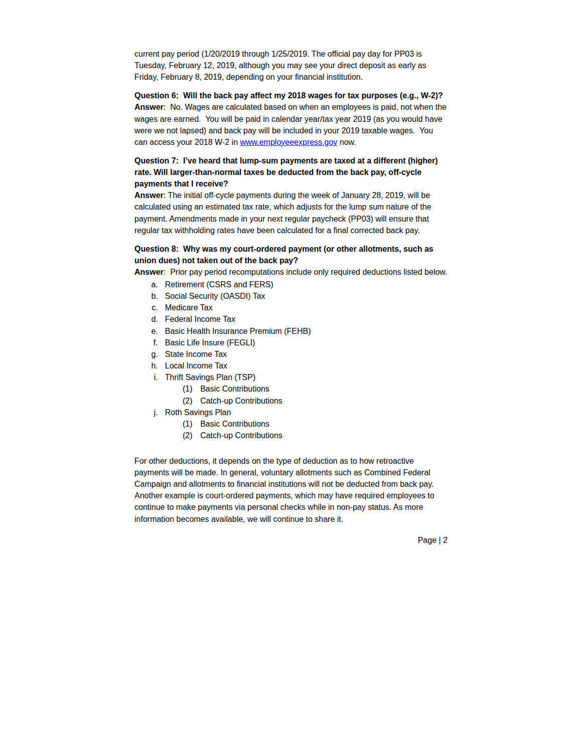current pay period (1/20/2019 through 1/25/2019. The official pay day for PP03 is Tuesday, February 12, 2019, although you may see your direct deposit as early as Friday, February 8, 2019, depending on your financial institution.
Question 6: Will the back pay affect my 2018 wages for tax purposes (e.g., W-2)?
Answer: No. Wages are calculated based on when an employees is paid, not when the wages are earned. You will be paid in calendar year/tax year 2019 (as you would have were we not lapsed) and back pay will be included in your 2019 taxable wages. You can access your 2018 W-2 in www.employeeexpress.gov now.
Question 7: I’ve heard that lump-sum payments are taxed at a different (higher) rate. Will larger-than-normal taxes be deducted from the back pay, off-cycle payments that I receive?
Answer: The initial off-cycle payments during the week of January 28, 2019, will be calculated using an estimated tax rate, which adjusts for the lump sum nature of the payment. Amendments made in your next regular paycheck (PP03) will ensure that regular tax withholding rates have been calculated for a final corrected back pay.
Question 8: Why was my court-ordered payment (or other allotments, such as union dues) not taken out of the back pay?
Answer: Prior pay period recomputations include only required deductions listed below.
Retirement (CSRS and FERS)
Social Security (OASDI) Tax
Medicare Tax
Federal Income Tax
Basic Health Insurance Premium (FEHB)
Basic Life Insure (FEGLI)
State Income Tax
Local Income Tax
Thrift Savings Plan (TSP)
Basic Contributions
Catch-up Contributions
Roth Savings Plan
Basic Contributions
Catch-up Contributions
For other deductions, it depends on the type of deduction as to how retroactive payments will be made. In general, voluntary allotments such as Combined Federal Campaign and allotments to financial institutions will not be deducted from back pay. Another example is court-ordered payments, which may have required employees to continue to make payments via personal checks while in non-pay status. As more information becomes available, we will continue to share it.
Page | 2